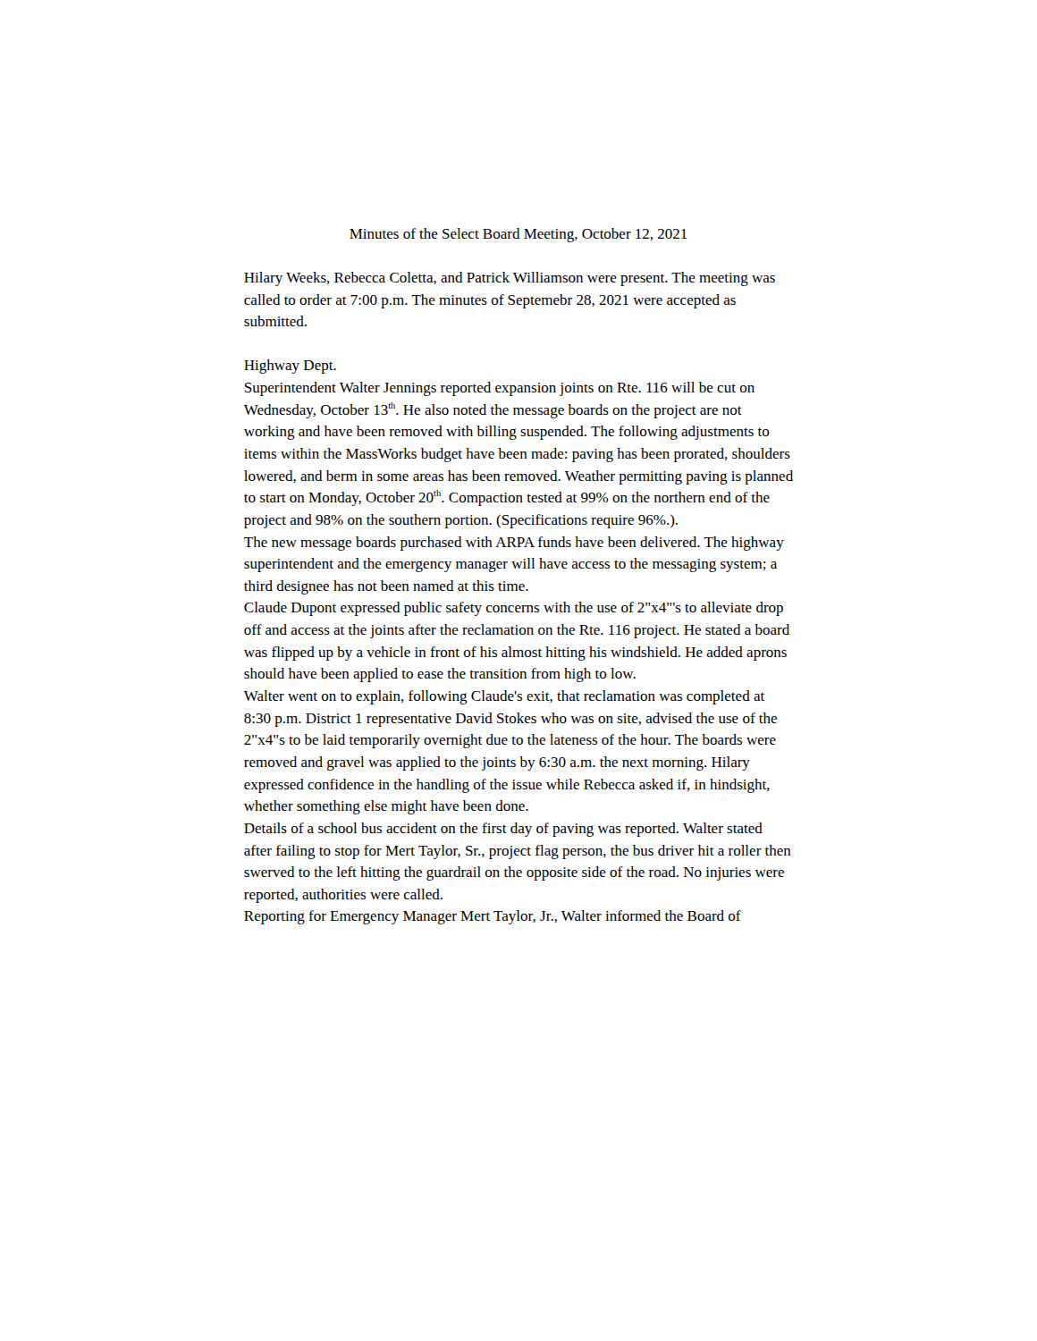Minutes of the Select Board Meeting, October 12, 2021
Hilary Weeks, Rebecca Coletta, and Patrick Williamson were present. The meeting was called to order at 7:00 p.m. The minutes of Septemebr 28, 2021 were accepted as submitted.
Highway Dept.
Superintendent Walter Jennings reported expansion joints on Rte. 116 will be cut on Wednesday, October 13th. He also noted the message boards on the project are not working and have been removed with billing suspended. The following adjustments to items within the MassWorks budget have been made: paving has been prorated, shoulders lowered, and berm in some areas has been removed. Weather permitting paving is planned to start on Monday, October 20th. Compaction tested at 99% on the northern end of the project and 98% on the southern portion. (Specifications require 96%.).
The new message boards purchased with ARPA funds have been delivered. The highway superintendent and the emergency manager will have access to the messaging system; a third designee has not been named at this time.
Claude Dupont expressed public safety concerns with the use of 2"x4"'s to alleviate drop off and access at the joints after the reclamation on the Rte. 116 project. He stated a board was flipped up by a vehicle in front of his almost hitting his windshield. He added aprons should have been applied to ease the transition from high to low.
Walter went on to explain, following Claude's exit, that reclamation was completed at 8:30 p.m. District 1 representative David Stokes who was on site, advised the use of the 2"x4"s to be laid temporarily overnight due to the lateness of the hour. The boards were removed and gravel was applied to the joints by 6:30 a.m. the next morning. Hilary expressed confidence in the handling of the issue while Rebecca asked if, in hindsight, whether something else might have been done.
Details of a school bus accident on the first day of paving was reported. Walter stated after failing to stop for Mert Taylor, Sr., project flag person, the bus driver hit a roller then swerved to the left hitting the guardrail on the opposite side of the road. No injuries were reported, authorities were called.
Reporting for Emergency Manager Mert Taylor, Jr., Walter informed the Board of